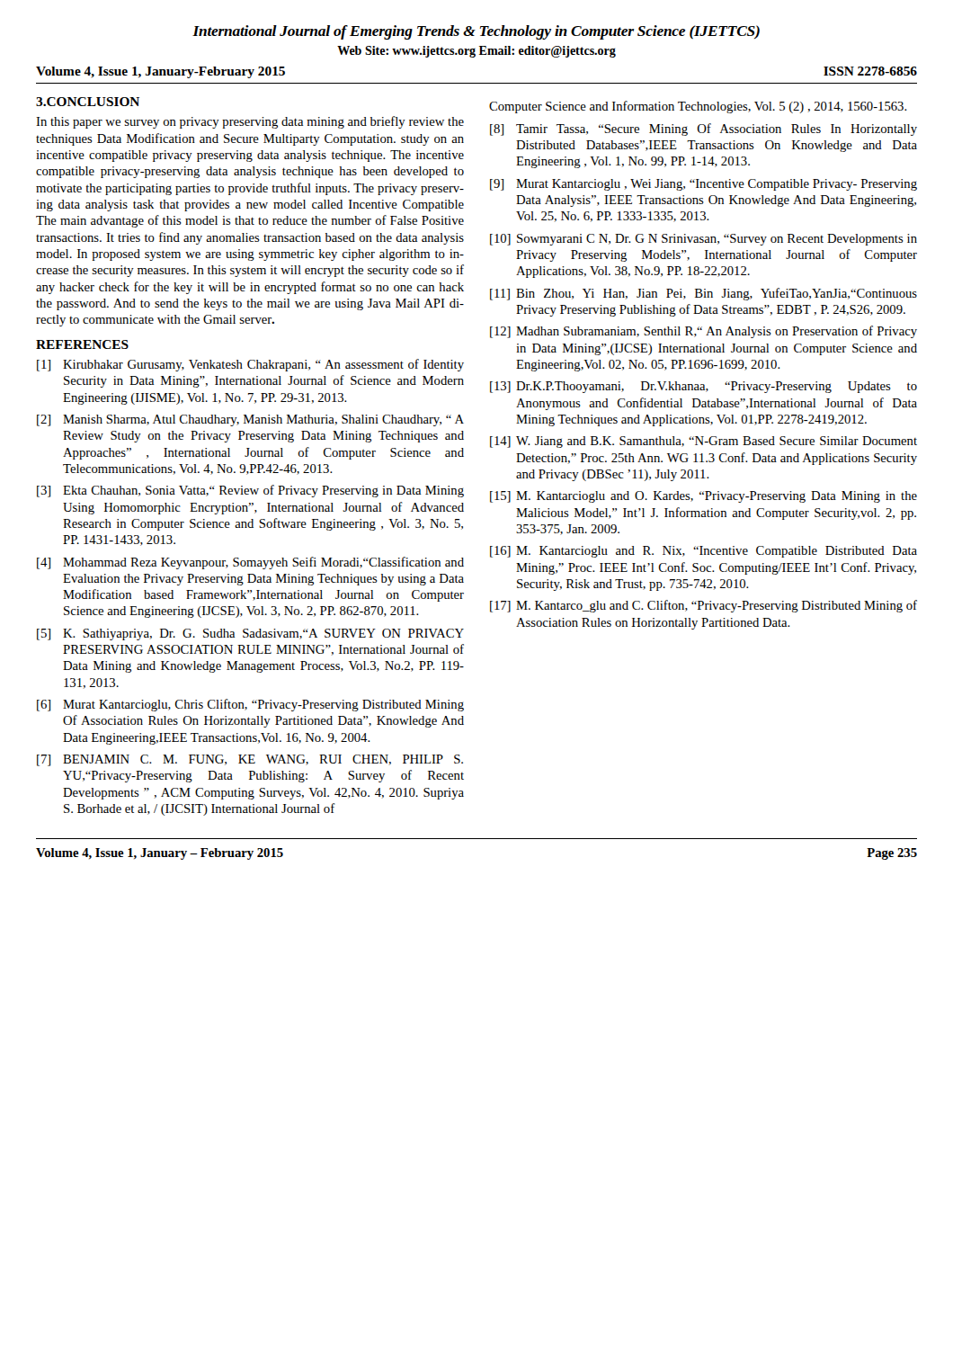International Journal of Emerging Trends & Technology in Computer Science (IJETTCS)
Web Site: www.ijettcs.org Email: editor@ijettcs.org
Volume 4, Issue 1, January-February 2015 ISSN 2278-6856
3.CONCLUSION
In this paper we survey on privacy preserving data mining and briefly review the techniques Data Modification and Secure Multiparty Computation. study on an incentive compatible privacy preserving data analysis technique. The incentive compatible privacy-preserving data analysis technique has been developed to motivate the participating parties to provide truthful inputs. The privacy preserving data analysis task that provides a new model called Incentive Compatible The main advantage of this model is that to reduce the number of False Positive transactions. It tries to find any anomalies transaction based on the data analysis model. In proposed system we are using symmetric key cipher algorithm to increase the security measures. In this system it will encrypt the security code so if any hacker check for the key it will be in encrypted format so no one can hack the password. And to send the keys to the mail we are using Java Mail API directly to communicate with the Gmail server.
REFERENCES
[1] Kirubhakar Gurusamy, Venkatesh Chakrapani, “ An assessment of Identity Security in Data Mining”, International Journal of Science and Modern Engineering (IJISME), Vol. 1, No. 7, PP. 29-31, 2013.
[2] Manish Sharma, Atul Chaudhary, Manish Mathuria, Shalini Chaudhary, “ A Review Study on the Privacy Preserving Data Mining Techniques and Approaches” , International Journal of Computer Science and Telecommunications, Vol. 4, No. 9,PP.42-46, 2013.
[3] Ekta Chauhan, Sonia Vatta,“ Review of Privacy Preserving in Data Mining Using Homomorphic Encryption”, International Journal of Advanced Research in Computer Science and Software Engineering , Vol. 3, No. 5, PP. 1431-1433, 2013.
[4] Mohammad Reza Keyvanpour, Somayyeh Seifi Moradi,“Classification and Evaluation the Privacy Preserving Data Mining Techniques by using a Data Modification based Framework”,International Journal on Computer Science and Engineering (IJCSE), Vol. 3, No. 2, PP. 862-870, 2011.
[5] K. Sathiyapriya, Dr. G. Sudha Sadasivam,“A SURVEY ON PRIVACY PRESERVING ASSOCIATION RULE MINING”, International Journal of Data Mining and Knowledge Management Process, Vol.3, No.2, PP. 119-131, 2013.
[6] Murat Kantarcioglu, Chris Clifton, “Privacy-Preserving Distributed Mining Of Association Rules On Horizontally Partitioned Data”, Knowledge And Data Engineering,IEEE Transactions,Vol. 16, No. 9, 2004.
[7] BENJAMIN C. M. FUNG, KE WANG, RUI CHEN, PHILIP S. YU,“Privacy-Preserving Data Publishing: A Survey of Recent Developments ” , ACM Computing Surveys, Vol. 42,No. 4, 2010. Supriya S. Borhade et al, / (IJCSIT) International Journal of
Computer Science and Information Technologies, Vol. 5 (2) , 2014, 1560-1563.
[8] Tamir Tassa, “Secure Mining Of Association Rules In Horizontally Distributed Databases”,IEEE Transactions On Knowledge and Data Engineering , Vol. 1, No. 99, PP. 1-14, 2013.
[9] Murat Kantarcioglu , Wei Jiang, “Incentive Compatible Privacy- Preserving Data Analysis”, IEEE Transactions On Knowledge And Data Engineering, Vol. 25, No. 6, PP. 1333-1335, 2013.
[10] Sowmyarani C N, Dr. G N Srinivasan, “Survey on Recent Developments in Privacy Preserving Models”, International Journal of Computer Applications, Vol. 38, No.9, PP. 18-22,2012.
[11] Bin Zhou, Yi Han, Jian Pei, Bin Jiang, YufeiTao,YanJia,“Continuous Privacy Preserving Publishing of Data Streams”, EDBT , P. 24,S26, 2009.
[12] Madhan Subramaniam, Senthil R,“ An Analysis on Preservation of Privacy in Data Mining”,(IJCSE) International Journal on Computer Science and Engineering,Vol. 02, No. 05, PP.1696-1699, 2010.
[13] Dr.K.P.Thooyamani, Dr.V.khanaa, “Privacy-Preserving Updates to Anonymous and Confidential Database”,International Journal of Data Mining Techniques and Applications, Vol. 01,PP. 2278-2419,2012.
[14] W. Jiang and B.K. Samanthula, “N-Gram Based Secure Similar Document Detection,” Proc. 25th Ann. WG 11.3 Conf. Data and Applications Security and Privacy (DBSec ’11), July 2011.
[15] M. Kantarcioglu and O. Kardes, “Privacy-Preserving Data Mining in the Malicious Model,” Int’l J. Information and Computer Security,vol. 2, pp. 353-375, Jan. 2009.
[16] M. Kantarcioglu and R. Nix, “Incentive Compatible Distributed Data Mining,” Proc. IEEE Int’l Conf. Soc. Computing/IEEE Int’l Conf. Privacy, Security, Risk and Trust, pp. 735-742, 2010.
[17] M. Kantarco_glu and C. Clifton, “Privacy-Preserving Distributed Mining of Association Rules on Horizontally Partitioned Data.
Volume 4, Issue 1, January – February 2015 Page 235